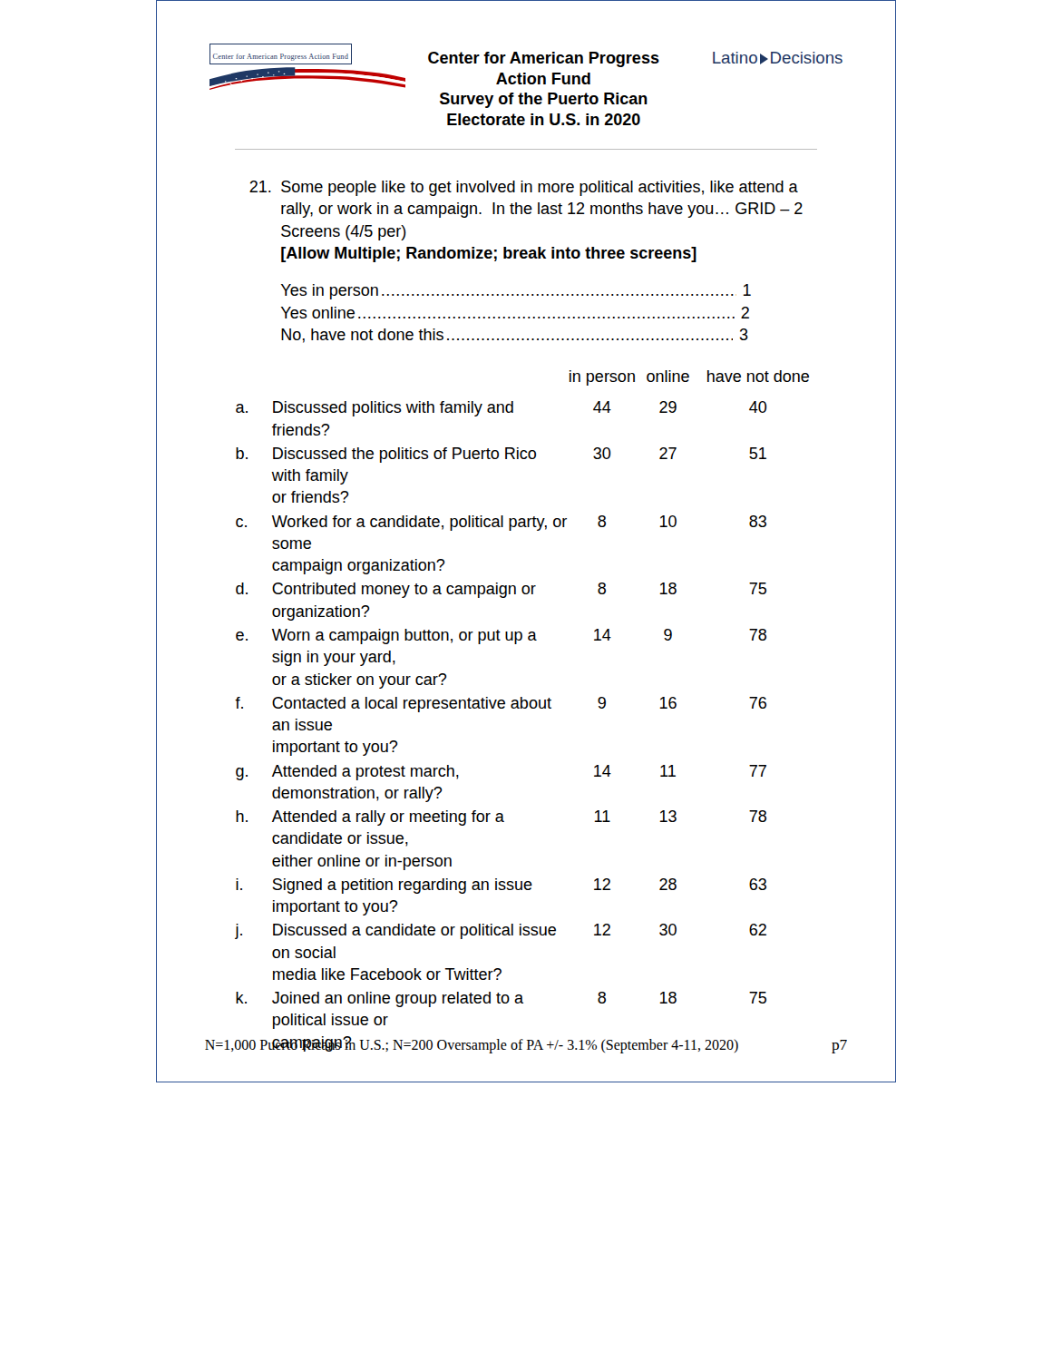Center for American Progress Action Fund
Center for American Progress Action Fund
Survey of the Puerto Rican Electorate in U.S. in 2020
Latino Decisions
21.
Some people like to get involved in more political activities, like attend a rally, or work in a campaign. In the last 12 months have you… GRID – 2 Screens (4/5 per)
[Allow Multiple; Randomize; break into three screens]
Yes in person ........................................................................... 1
Yes online .............................................................................. 2
No, have not done this .......................................................... 3
| | in person | online | have not done |
| --- | --- | --- | --- |
| a. | Discussed politics with family and friends? | 44 | 29 | 40 |
| b. | Discussed the politics of Puerto Rico with family or friends? | 30 | 27 | 51 |
| c. | Worked for a candidate, political party, or some campaign organization? | 8 | 10 | 83 |
| d. | Contributed money to a campaign or organization? | 8 | 18 | 75 |
| e. | Worn a campaign button, or put up a sign in your yard, or a sticker on your car? | 14 | 9 | 78 |
| f. | Contacted a local representative about an issue important to you? | 9 | 16 | 76 |
| g. | Attended a protest march, demonstration, or rally? | 14 | 11 | 77 |
| h. | Attended a rally or meeting for a candidate or issue, either online or in-person | 11 | 13 | 78 |
| i. | Signed a petition regarding an issue important to you? | 12 | 28 | 63 |
| j. | Discussed a candidate or political issue on social media like Facebook or Twitter? | 12 | 30 | 62 |
| k. | Joined an online group related to a political issue or campaign? | 8 | 18 | 75 |
N=1,000 Puerto Ricans in U.S.; N=200 Oversample of PA +/- 3.1% (September 4-11, 2020)
p7